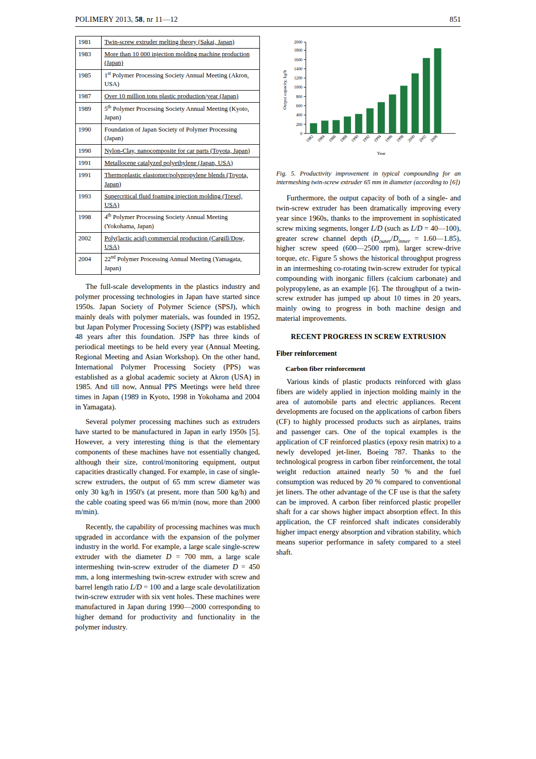POLIMERY 2013, 58, nr 11—12 851
| 1981 | Twin-screw extruder melting theory (Sakai, Japan) |
| 1983 | More than 10 000 injection molding machine production (Japan) |
| 1985 | 1 st Polymer Processing Society Annual Meeting (Akron, USA) |
| 1987 | Over 10 million tons plastic production/year (Japan) |
| 1989 | 5 th Polymer Processing Society Annual Meeting (Kyoto, Japan) |
| 1990 | Foundation of Japan Society of Polymer Processing (Japan) |
| 1990 | Nylon-Clay, nanocomposite for car parts (Toyota, Japan) |
| 1991 | Metallocene catalyzed polyethylene (Japan, USA) |
| 1991 | Thermoplastic elastomer/polypropylene blends (Toyota, Japan) |
| 1993 | Supercritical fluid foaming injection molding (Trexel, USA) |
| 1998 | 4 th Polymer Processing Society Annual Meeting (Yokohama, Japan) |
| 2002 | Poly(lactic acid) commercial production (Cargill/Dow, USA) |
| 2004 | 22 nd Polymer Processing Annual Meeting (Yamagata, Japan) |
The full-scale developments in the plastics industry and polymer processing technologies in Japan have started since 1950s. Japan Society of Polymer Science (SPSJ), which mainly deals with polymer materials, was founded in 1952, but Japan Polymer Processing Society (JSPP) was established 48 years after this foundation. JSPP has three kinds of periodical meetings to be held every year (Annual Meeting, Regional Meeting and Asian Workshop). On the other hand, International Polymer Processing Society (PPS) was established as a global academic society at Akron (USA) in 1985. And till now, Annual PPS Meetings were held three times in Japan (1989 in Kyoto, 1998 in Yokohama and 2004 in Yamagata).
Several polymer processing machines such as extruders have started to be manufactured in Japan in early 1950s [5]. However, a very interesting thing is that the elementary components of these machines have not essentially changed, although their size, control/monitoring equipment, output capacities drastically changed. For example, in case of single-screw extruders, the output of 65 mm screw diameter was only 30 kg/h in 1950's (at present, more than 500 kg/h) and the cable coating speed was 66 m/min (now, more than 2000 m/min).
Recently, the capability of processing machines was much upgraded in accordance with the expansion of the polymer industry in the world. For example, a large scale single-screw extruder with the diameter D = 700 mm, a large scale intermeshing twin-screw extruder of the diameter D = 450 mm, a long intermeshing twin-screw extruder with screw and barrel length ratio L/D = 100 and a large scale devolatilization twin-screw extruder with six vent holes. These machines were manufactured in Japan during 1990—2000 corresponding to higher demand for productivity and functionality in the polymer industry.
0 200 400 600 800 1000 1200 1400 1600 1800 2000 Output capacity, kg/h 1982 1984 1986 1988 1990 1992 1994 1996 1998 2000 2002 2006 Year
Fig. 5. Productivity improvement in typical compounding for an intermeshing twin-screw extruder 65 mm in diameter (according to [6])
Furthermore, the output capacity of both of a single- and twin-screw extruder has been dramatically improving every year since 1960s, thanks to the improvement in sophisticated screw mixing segments, longer L/D (such as L/D = 40—100), greater screw channel depth (Douter/Dinner = 1.60—1.85), higher screw speed (600—2500 rpm), larger screw-drive torque, etc. Figure 5 shows the historical throughput progress in an intermeshing co-rotating twin-screw extruder for typical compounding with inorganic fillers (calcium carbonate) and polypropylene, as an example [6]. The throughput of a twin-screw extruder has jumped up about 10 times in 20 years, mainly owing to progress in both machine design and material improvements.
Recent progress in screw extrusion
Fiber reinforcement
Carbon fiber reinforcement
Various kinds of plastic products reinforced with glass fibers are widely applied in injection molding mainly in the area of automobile parts and electric appliances. Recent developments are focused on the applications of carbon fibers (CF) to highly processed products such as airplanes, trains and passenger cars. One of the topical examples is the application of CF reinforced plastics (epoxy resin matrix) to a newly developed jet-liner, Boeing 787. Thanks to the technological progress in carbon fiber reinforcement, the total weight reduction attained nearly 50 % and the fuel consumption was reduced by 20 % compared to conventional jet liners. The other advantage of the CF use is that the safety can be improved. A carbon fiber reinforced plastic propeller shaft for a car shows higher impact absorption effect. In this application, the CF reinforced shaft indicates considerably higher impact energy absorption and vibration stability, which means superior performance in safety compared to a steel shaft.